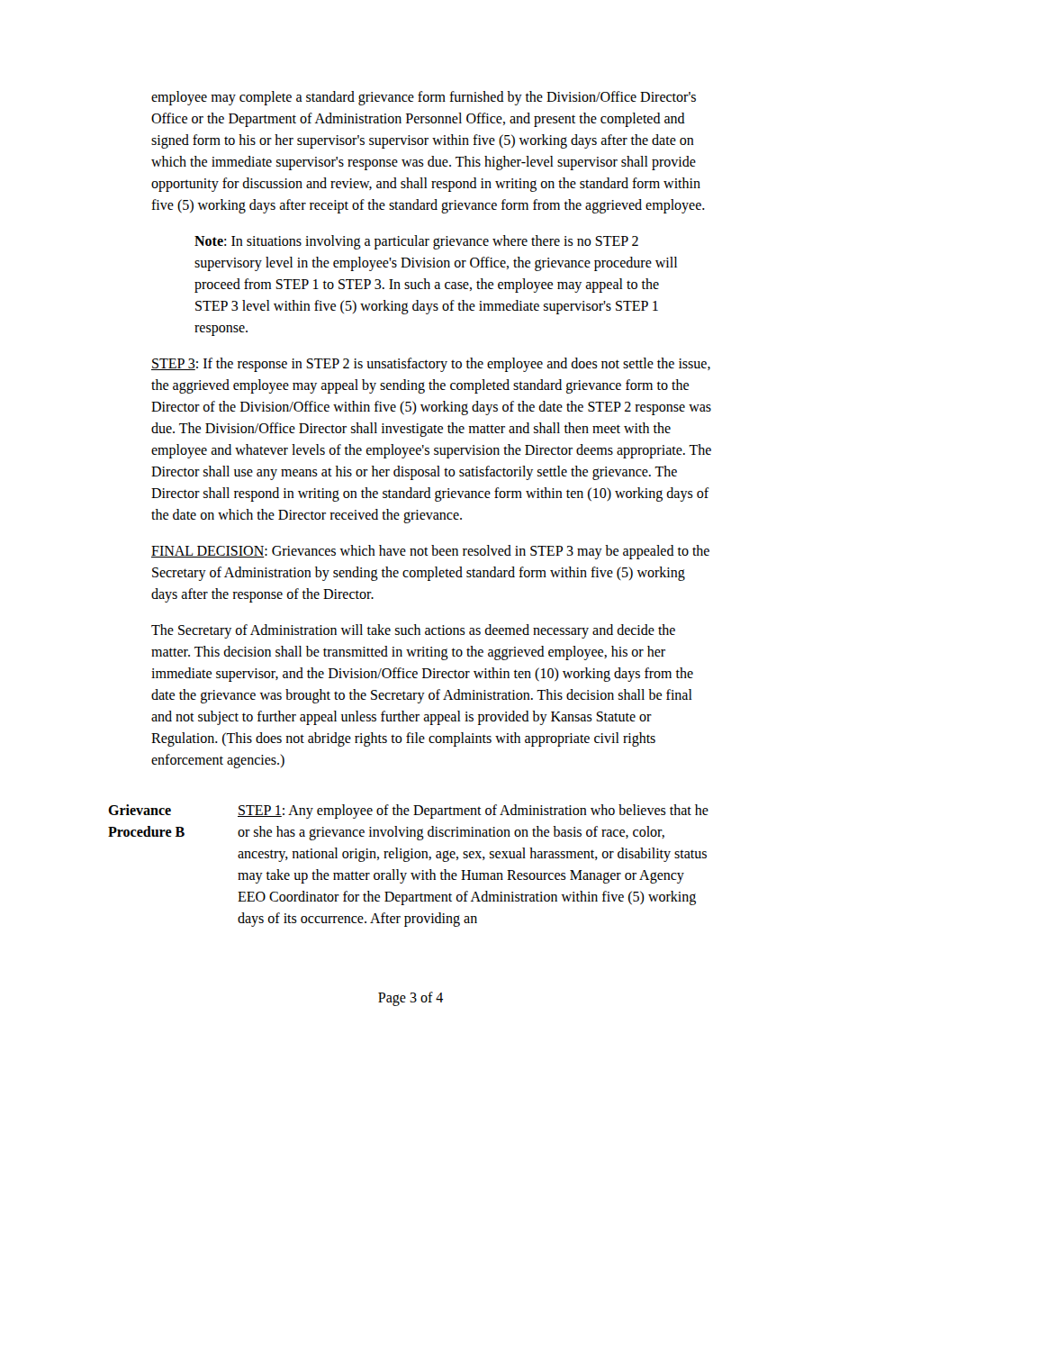employee may complete a standard grievance form furnished by the Division/Office Director's Office or the Department of Administration Personnel Office, and present the completed and signed form to his or her supervisor's supervisor within five (5) working days after the date on which the immediate supervisor's response was due. This higher-level supervisor shall provide opportunity for discussion and review, and shall respond in writing on the standard form within five (5) working days after receipt of the standard grievance form from the aggrieved employee.
Note: In situations involving a particular grievance where there is no STEP 2 supervisory level in the employee's Division or Office, the grievance procedure will proceed from STEP 1 to STEP 3. In such a case, the employee may appeal to the STEP 3 level within five (5) working days of the immediate supervisor's STEP 1 response.
STEP 3: If the response in STEP 2 is unsatisfactory to the employee and does not settle the issue, the aggrieved employee may appeal by sending the completed standard grievance form to the Director of the Division/Office within five (5) working days of the date the STEP 2 response was due. The Division/Office Director shall investigate the matter and shall then meet with the employee and whatever levels of the employee's supervision the Director deems appropriate. The Director shall use any means at his or her disposal to satisfactorily settle the grievance. The Director shall respond in writing on the standard grievance form within ten (10) working days of the date on which the Director received the grievance.
FINAL DECISION: Grievances which have not been resolved in STEP 3 may be appealed to the Secretary of Administration by sending the completed standard form within five (5) working days after the response of the Director.
The Secretary of Administration will take such actions as deemed necessary and decide the matter. This decision shall be transmitted in writing to the aggrieved employee, his or her immediate supervisor, and the Division/Office Director within ten (10) working days from the date the grievance was brought to the Secretary of Administration. This decision shall be final and not subject to further appeal unless further appeal is provided by Kansas Statute or Regulation. (This does not abridge rights to file complaints with appropriate civil rights enforcement agencies.)
Grievance
Procedure B
STEP 1: Any employee of the Department of Administration who believes that he or she has a grievance involving discrimination on the basis of race, color, ancestry, national origin, religion, age, sex, sexual harassment, or disability status may take up the matter orally with the Human Resources Manager or Agency EEO Coordinator for the Department of Administration within five (5) working days of its occurrence. After providing an
Page 3 of 4